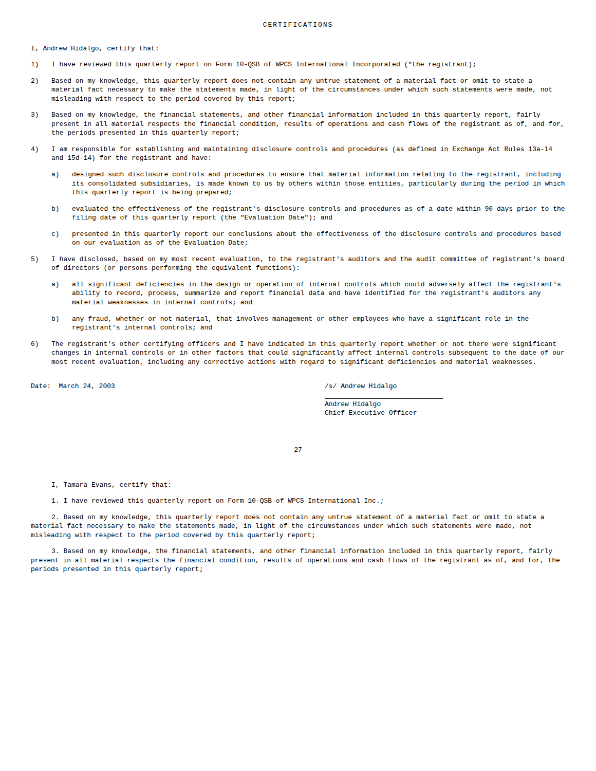CERTIFICATIONS
I, Andrew Hidalgo, certify that:
I have reviewed this quarterly report on Form 10-QSB of WPCS International Incorporated ("the registrant);
Based on my knowledge, this quarterly report does not contain any untrue statement of a material fact or omit to state a material fact necessary to make the statements made, in light of the circumstances under which such statements were made, not misleading with respect to the period covered by this report;
Based on my knowledge, the financial statements, and other financial information included in this quarterly report, fairly present in all material respects the financial condition, results of operations and cash flows of the registrant as of, and for, the periods presented in this quarterly report;
I am responsible for establishing and maintaining disclosure controls and procedures (as defined in Exchange Act Rules 13a-14 and 15d-14) for the registrant and have:
designed such disclosure controls and procedures to ensure that material information relating to the registrant, including its consolidated subsidiaries, is made known to us by others within those entities, particularly during the period in which this quarterly report is being prepared;
evaluated the effectiveness of the registrant's disclosure controls and procedures as of a date within 90 days prior to the filing date of this quarterly report (the "Evaluation Date"); and
presented in this quarterly report our conclusions about the effectiveness of the disclosure controls and procedures based on our evaluation as of the Evaluation Date;
I have disclosed, based on my most recent evaluation, to the registrant's auditors and the audit committee of registrant's board of directors (or persons performing the equivalent functions):
all significant deficiencies in the design or operation of internal controls which could adversely affect the registrant's ability to record, process, summarize and report financial data and have identified for the registrant's auditors any material weaknesses in internal controls; and
any fraud, whether or not material, that involves management or other employees who have a significant role in the registrant's internal controls; and
The registrant's other certifying officers and I have indicated in this quarterly report whether or not there were significant changes in internal controls or in other factors that could significantly affect internal controls subsequent to the date of our most recent evaluation, including any corrective actions with regard to significant deficiencies and material weaknesses.
Date: March 24, 2003
/s/ Andrew Hidalgo
Andrew Hidalgo
Chief Executive Officer
27
I, Tamara Evans, certify that:
1. I have reviewed this quarterly report on Form 10-QSB of WPCS International Inc.;
2. Based on my knowledge, this quarterly report does not contain any untrue statement of a material fact or omit to state a material fact necessary to make the statements made, in light of the circumstances under which such statements were made, not misleading with respect to the period covered by this quarterly report;
3. Based on my knowledge, the financial statements, and other financial information included in this quarterly report, fairly present in all material respects the financial condition, results of operations and cash flows of the registrant as of, and for, the periods presented in this quarterly report;